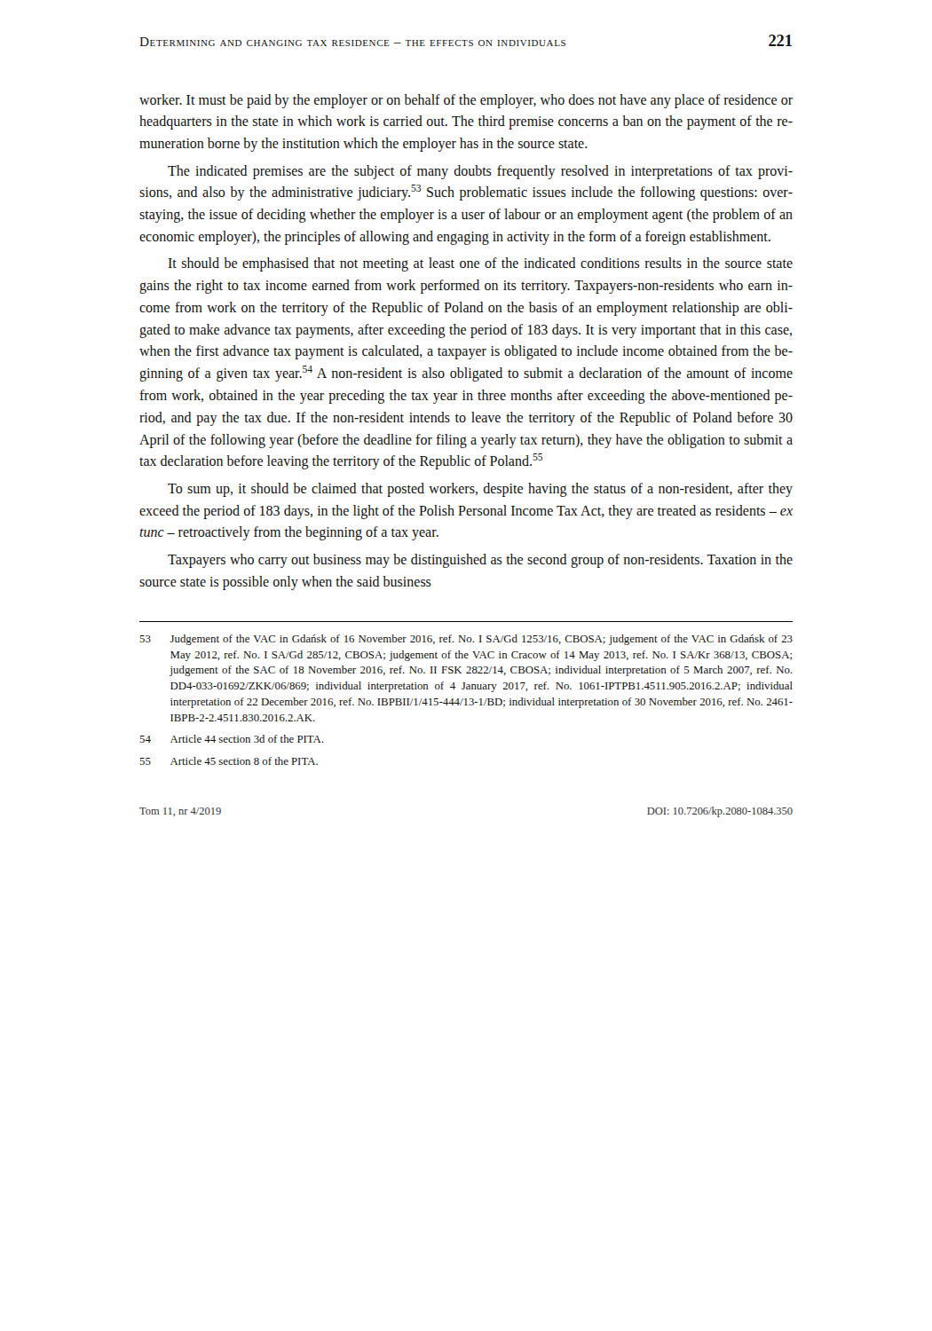Determining and changing tax residence – the effects on individuals 221
worker. It must be paid by the employer or on behalf of the employer, who does not have any place of residence or headquarters in the state in which work is carried out. The third premise concerns a ban on the payment of the remuneration borne by the institution which the employer has in the source state.
The indicated premises are the subject of many doubts frequently resolved in interpretations of tax provisions, and also by the administrative judiciary.53 Such problematic issues include the following questions: overstaying, the issue of deciding whether the employer is a user of labour or an employment agent (the problem of an economic employer), the principles of allowing and engaging in activity in the form of a foreign establishment.
It should be emphasised that not meeting at least one of the indicated conditions results in the source state gains the right to tax income earned from work performed on its territory. Taxpayers-non-residents who earn income from work on the territory of the Republic of Poland on the basis of an employment relationship are obligated to make advance tax payments, after exceeding the period of 183 days. It is very important that in this case, when the first advance tax payment is calculated, a taxpayer is obligated to include income obtained from the beginning of a given tax year.54 A non-resident is also obligated to submit a declaration of the amount of income from work, obtained in the year preceding the tax year in three months after exceeding the above-mentioned period, and pay the tax due. If the non-resident intends to leave the territory of the Republic of Poland before 30 April of the following year (before the deadline for filing a yearly tax return), they have the obligation to submit a tax declaration before leaving the territory of the Republic of Poland.55
To sum up, it should be claimed that posted workers, despite having the status of a non-resident, after they exceed the period of 183 days, in the light of the Polish Personal Income Tax Act, they are treated as residents – ex tunc – retroactively from the beginning of a tax year.
Taxpayers who carry out business may be distinguished as the second group of non-residents. Taxation in the source state is possible only when the said business
53 Judgement of the VAC in Gdańsk of 16 November 2016, ref. No. I SA/Gd 1253/16, CBOSA; judgement of the VAC in Gdańsk of 23 May 2012, ref. No. I SA/Gd 285/12, CBOSA; judgement of the VAC in Cracow of 14 May 2013, ref. No. I SA/Kr 368/13, CBOSA; judgement of the SAC of 18 November 2016, ref. No. II FSK 2822/14, CBOSA; individual interpretation of 5 March 2007, ref. No. DD4-033-01692/ZKK/06/869; individual interpretation of 4 January 2017, ref. No. 1061-IPTPB1.4511.905.2016.2.AP; individual interpretation of 22 December 2016, ref. No. IBPBII/1/415-444/13-1/BD; individual interpretation of 30 November 2016, ref. No. 2461-IBPB-2-2.4511.830.2016.2.AK.
54 Article 44 section 3d of the PITA.
55 Article 45 section 8 of the PITA.
Tom 11, nr 4/2019 DOI: 10.7206/kp.2080-1084.350